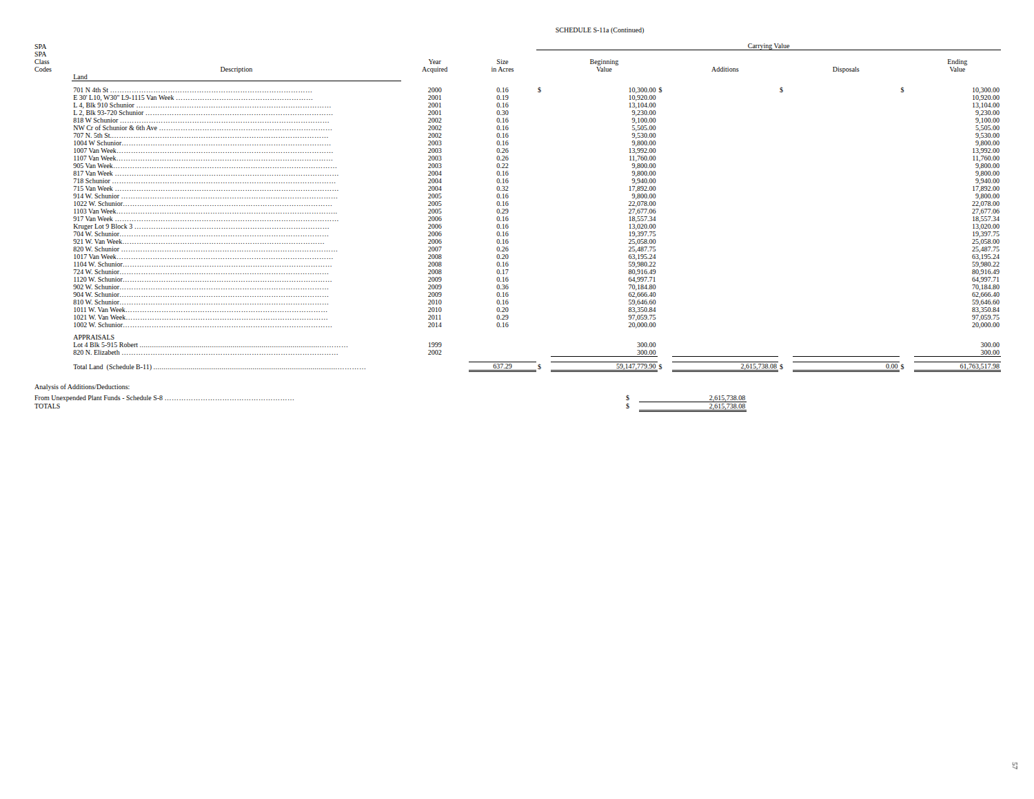SCHEDULE S-11a (Continued)
| SPA | | | | Carrying Value |
| SPA | | | | |
| Class | | Year | Size | | Beginning | | | | | | Ending |
| Codes | Description | Acquired | in Acres | | Value | | Additions | | Disposals | | Value |
| | Land | |
| | 701 N 4th St ………………………………………………………………………… | 2000 | 0.16 | $ | 10,300.00 | $ | | $ | | $ | 10,300.00 |
| | E 30' L10, W30" L9-1115 Van Week ………………………………………………… | 2001 | 0.19 | | 10,920.00 | | | | | | 10,920.00 |
| | L 4, Blk 910 Schunior ……………………………………………………………………… | 2001 | 0.16 | | 13,104.00 | | | | | | 13,104.00 |
| | L 2, Blk 93-720 Schunior …………………………………………………………………… | 2001 | 0.30 | | 9,230.00 | | | | | | 9,230.00 |
| | 818 W Schunior …………………………………………………………………………… | 2002 | 0.16 | | 9,100.00 | | | | | | 9,100.00 |
| | NW Cr of Schunior & 6th Ave ……………………………………………………………… | 2002 | 0.16 | | 5,505.00 | | | | | | 5,505.00 |
| | 707 N. 5th St. ……………………………………………………………………………… | 2002 | 0.16 | | 9,530.00 | | | | | | 9,530.00 |
| | 1004 W Schunior …………………………………………………………………………… | 2003 | 0.16 | | 9,800.00 | | | | | | 9,800.00 |
| | 1007 Van Week ……………………………………………………………………………… | 2003 | 0.26 | | 13,992.00 | | | | | | 13,992.00 |
| | 1107 Van Week ……………………………………………………………………………… | 2003 | 0.26 | | 11,760.00 | | | | | | 11,760.00 |
| | 905 Van Week ………………………………………………………………………………… | 2003 | 0.22 | | 9,800.00 | | | | | | 9,800.00 |
| | 817 Van Week ………………………………………………………………………………… | 2004 | 0.16 | | 9,800.00 | | | | | | 9,800.00 |
| | 718 Schunior ………………………………………………………………………………… | 2004 | 0.16 | | 9,940.00 | | | | | | 9,940.00 |
| | 715 Van Week ………………………………………………………………………………… | 2004 | 0.32 | | 17,892.00 | | | | | | 17,892.00 |
| | 914 W. Schunior ……………………………………………………………………………… | 2005 | 0.16 | | 9,800.00 | | | | | | 9,800.00 |
| | 1022 W. Schunior …………………………………………………………………………… | 2005 | 0.16 | | 22,078.00 | | | | | | 22,078.00 |
| | 1103 Van Week ……………………………………………………………………………….. | 2005 | 0.29 | | 27,677.06 | | | | | | 27,677.06 |
| | 917 Van Week ………………………………………………………………………………… | 2006 | 0.16 | | 18,557.34 | | | | | | 18,557.34 |
| | Kruger Lot 9 Block 3 ……………………………………………………………………… | 2006 | 0.16 | | 13,020.00 | | | | | | 13,020.00 |
| | 704 W. Schunior …………………………………………………………………………… | 2006 | 0.16 | | 19,397.75 | | | | | | 19,397.75 |
| | 921 W. Van Week ………………………………………………………………………… | 2006 | 0.16 | | 25,058.00 | | | | | | 25,058.00 |
| | 820 W. Schunior ……………………………………………………………………………… | 2007 | 0.26 | | 25,487.75 | | | | | | 25,487.75 |
| | 1017 Van Week ……………………………………………………………………………… | 2008 | 0.20 | | 63,195.24 | | | | | | 63,195.24 |
| | 1104 W. Schunior …………………………………………………………………………… | 2008 | 0.16 | | 59,980.22 | | | | | | 59,980.22 |
| | 724 W. Schunior …………………………………………………………………………… | 2008 | 0.17 | | 80,916.49 | | | | | | 80,916.49 |
| | 1120 W. Schunior …………………………………………………………………………… | 2009 | 0.16 | | 64,997.71 | | | | | | 64,997.71 |
| | 902 W. Schunior …………………………………………………………………………… | 2009 | 0.36 | | 70,184.80 | | | | | | 70,184.80 |
| | 904 W. Schunior …………………………………………………………………………… | 2009 | 0.16 | | 62,666.40 | | | | | | 62,666.40 |
| | 810 W. Schunior …………………………………………………………………………… | 2010 | 0.16 | | 59,646.60 | | | | | | 59,646.60 |
| | 1011 W. Van Week ………………………………………………………………………… | 2010 | 0.20 | | 83,350.84 | | | | | | 83,350.84 |
| | 1021 W. Van Week ………………………………………………………………………… | 2011 | 0.29 | | 97,059.75 | | | | | | 97,059.75 |
| | 1002 W. Schunior …………………………………………………………………………… | 2014 | 0.16 | | 20,000.00 | | | | | | 20,000.00 |
| | APPRAISALS | |
| | Lot 4 Blk 5-915 Robert .......................................................................................………… | 1999 | | | 300.00 | | | | | | 300.00 |
| | 820 N. Elizabeth ……………………………………………………………………………… | 2002 | | | 300.00 | | | | | | 300.00 |
| | Total Land (Schedule B-11) .........................................................................................………… | | 637.29 | $ | 59,147,779.90 | $ | 2,615,738.08 | $ | 0.00 | $ | 61,763,517.98 |
| Analysis of Additions/Deductions: | |
| From Unexpended Plant Funds - Schedule S-8 ……………………………………………… | | | | | $ | 2,615,738.08 | |
| TOTALS | | | | | $ | 2,615,738.08 | |
57